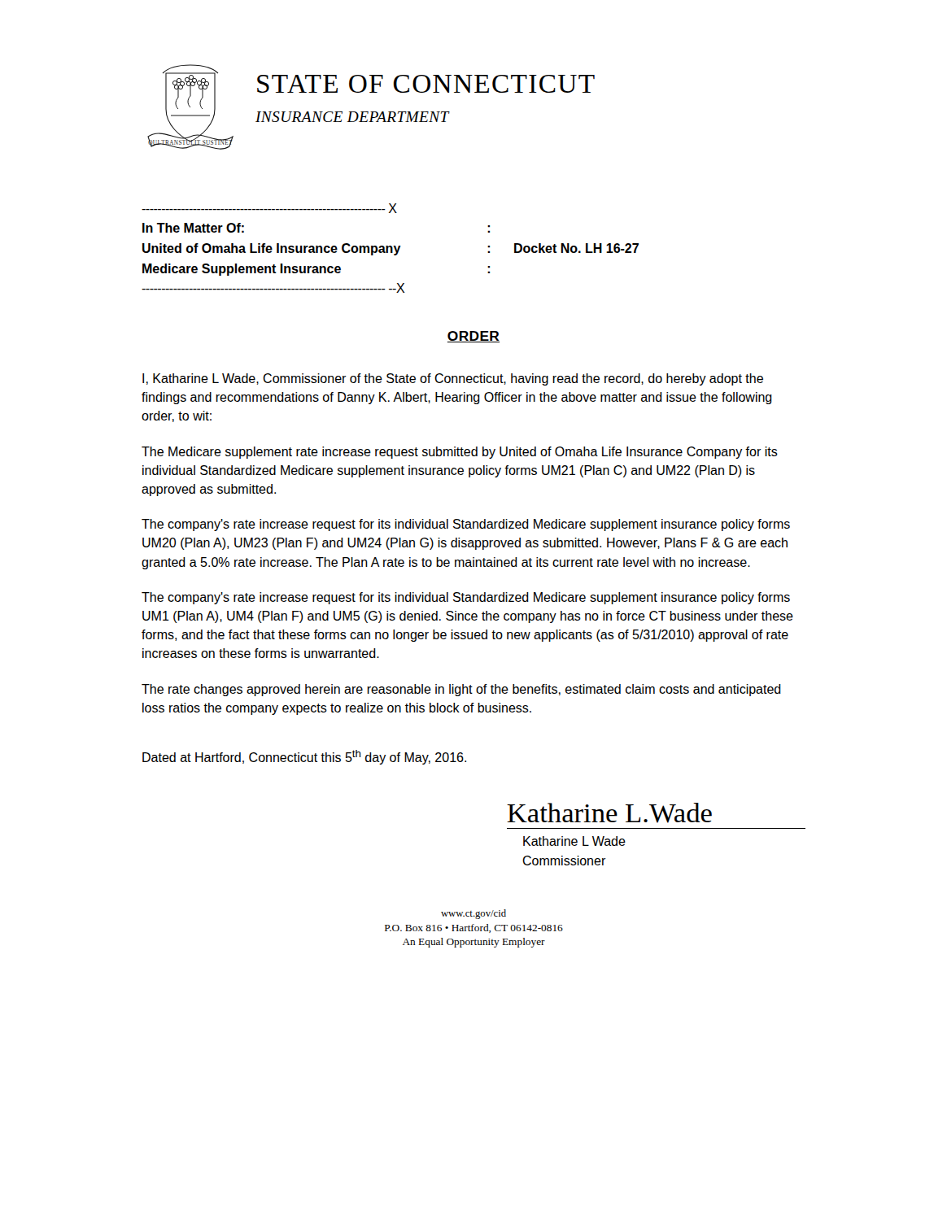QUI TRANSTULIT SUSTINET
STATE OF CONNECTICUT
INSURANCE DEPARTMENT
-------------------------------------------------------------- X
| In The Matter Of: | : | |
| United of Omaha Life Insurance Company | : | Docket No. LH 16-27 |
| Medicare Supplement Insurance | : | |
-------------------------------------------------------------- --X
ORDER
I, Katharine L Wade, Commissioner of the State of Connecticut, having read the record, do hereby adopt the findings and recommendations of Danny K. Albert, Hearing Officer in the above matter and issue the following order, to wit:
The Medicare supplement rate increase request submitted by United of Omaha Life Insurance Company for its individual Standardized Medicare supplement insurance policy forms UM21 (Plan C) and UM22 (Plan D) is approved as submitted.
The company's rate increase request for its individual Standardized Medicare supplement insurance policy forms UM20 (Plan A), UM23 (Plan F) and UM24 (Plan G) is disapproved as submitted. However, Plans F & G are each granted a 5.0% rate increase. The Plan A rate is to be maintained at its current rate level with no increase.
The company's rate increase request for its individual Standardized Medicare supplement insurance policy forms UM1 (Plan A), UM4 (Plan F) and UM5 (G) is denied. Since the company has no in force CT business under these forms, and the fact that these forms can no longer be issued to new applicants (as of 5/31/2010) approval of rate increases on these forms is unwarranted.
The rate changes approved herein are reasonable in light of the benefits, estimated claim costs and anticipated loss ratios the company expects to realize on this block of business.
Dated at Hartford, Connecticut this 5th day of May, 2016.
Katharine L.Wade
Katharine L Wade
Commissioner
www.ct.gov/cid
P.O. Box 816 • Hartford, CT 06142-0816
An Equal Opportunity Employer